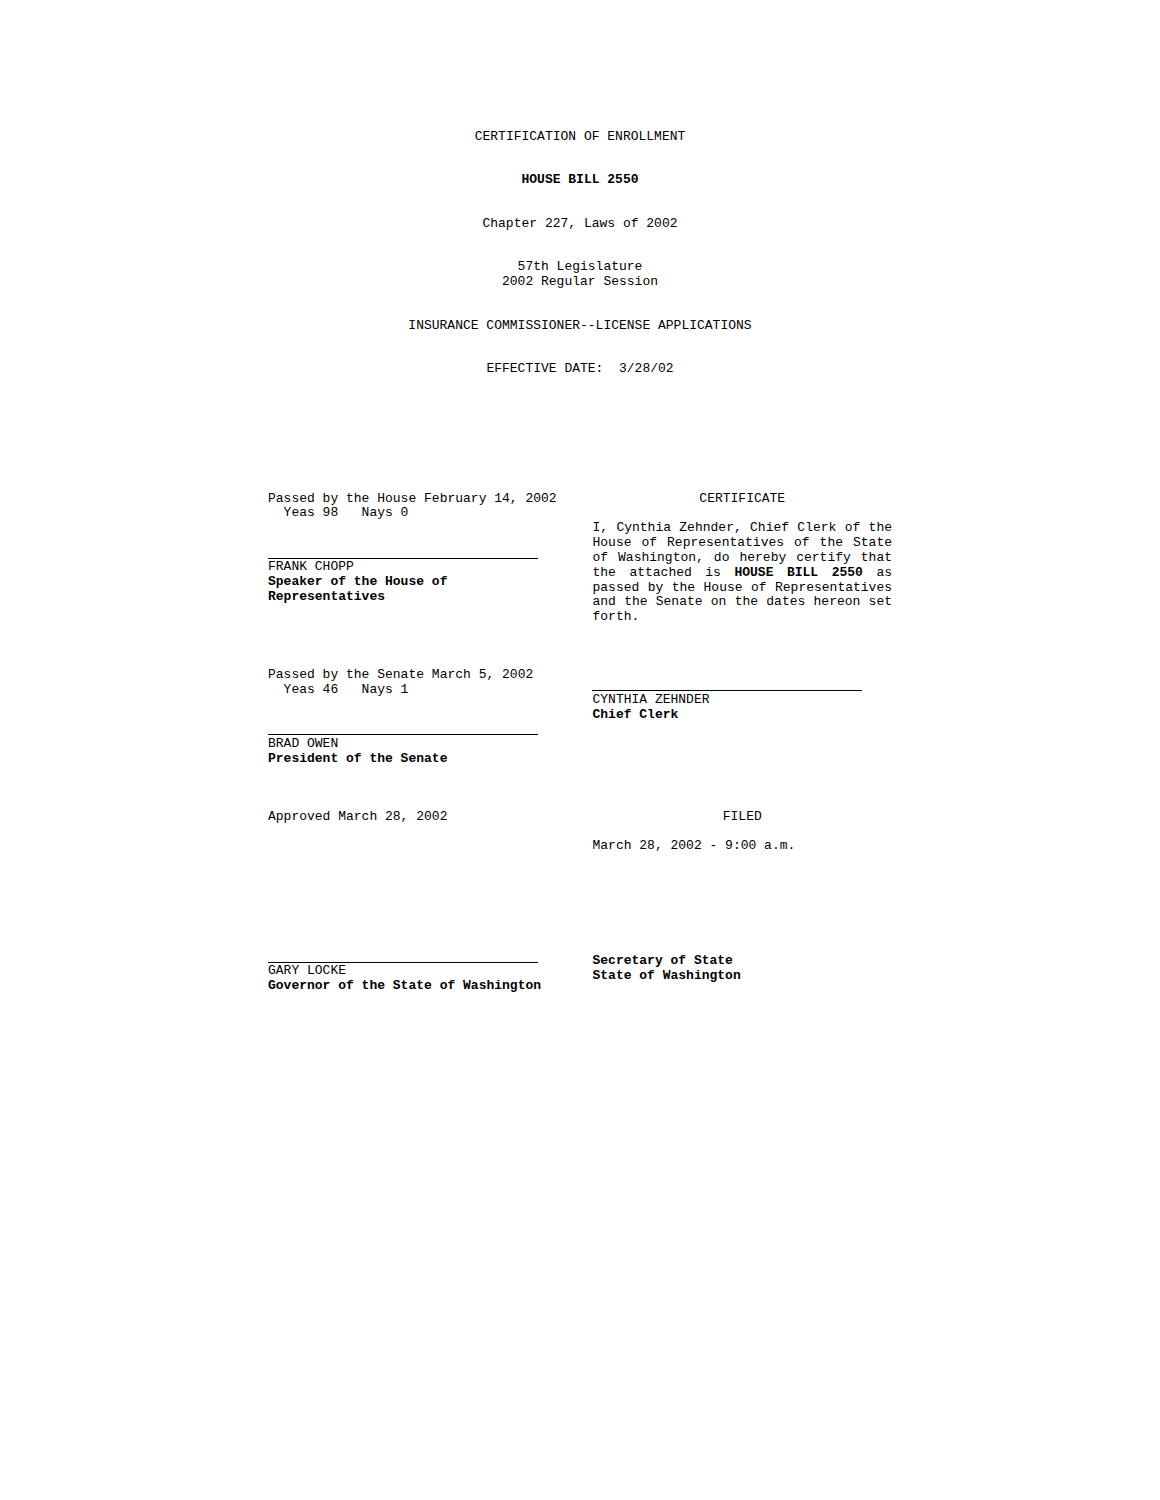CERTIFICATION OF ENROLLMENT
HOUSE BILL 2550
Chapter 227, Laws of 2002
57th Legislature
2002 Regular Session
INSURANCE COMMISSIONER--LICENSE APPLICATIONS
EFFECTIVE DATE: 3/28/02
Passed by the House February 14, 2002
Yeas 98 Nays 0
FRANK CHOPP
Speaker of the House of Representatives
CERTIFICATE
I, Cynthia Zehnder, Chief Clerk of the House of Representatives of the State of Washington, do hereby certify that the attached is HOUSE BILL 2550 as passed by the House of Representatives and the Senate on the dates hereon set forth.
Passed by the Senate March 5, 2002
Yeas 46 Nays 1
BRAD OWEN
President of the Senate
CYNTHIA ZEHNDER
Chief Clerk
Approved March 28, 2002
FILED
March 28, 2002 - 9:00 a.m.
GARY LOCKE
Governor of the State of Washington
Secretary of State
State of Washington